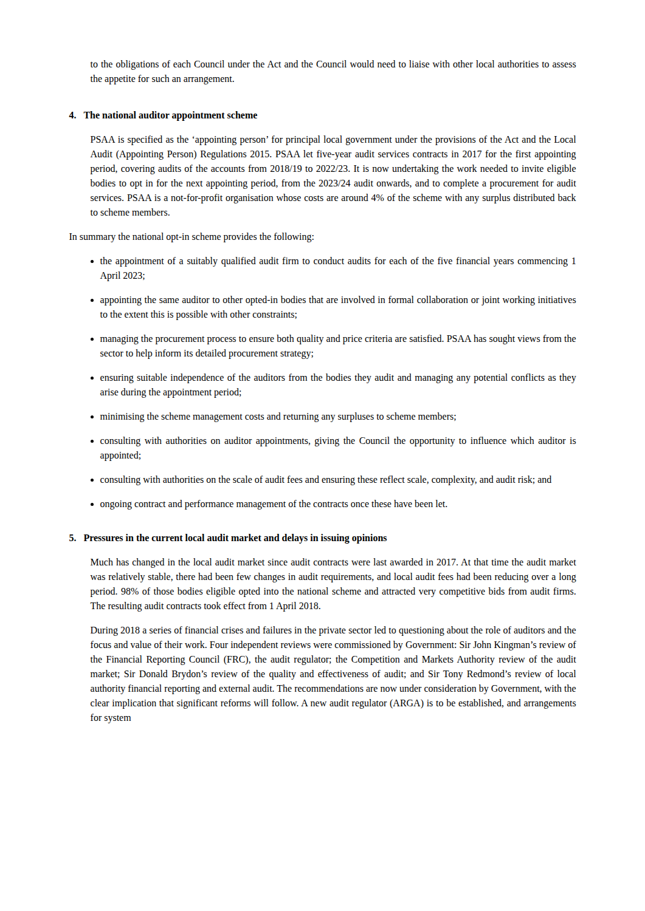to the obligations of each Council under the Act and the Council would need to liaise with other local authorities to assess the appetite for such an arrangement.
4. The national auditor appointment scheme
PSAA is specified as the ‘appointing person’ for principal local government under the provisions of the Act and the Local Audit (Appointing Person) Regulations 2015. PSAA let five-year audit services contracts in 2017 for the first appointing period, covering audits of the accounts from 2018/19 to 2022/23. It is now undertaking the work needed to invite eligible bodies to opt in for the next appointing period, from the 2023/24 audit onwards, and to complete a procurement for audit services. PSAA is a not-for-profit organisation whose costs are around 4% of the scheme with any surplus distributed back to scheme members.
In summary the national opt-in scheme provides the following:
the appointment of a suitably qualified audit firm to conduct audits for each of the five financial years commencing 1 April 2023;
appointing the same auditor to other opted-in bodies that are involved in formal collaboration or joint working initiatives to the extent this is possible with other constraints;
managing the procurement process to ensure both quality and price criteria are satisfied. PSAA has sought views from the sector to help inform its detailed procurement strategy;
ensuring suitable independence of the auditors from the bodies they audit and managing any potential conflicts as they arise during the appointment period;
minimising the scheme management costs and returning any surpluses to scheme members;
consulting with authorities on auditor appointments, giving the Council the opportunity to influence which auditor is appointed;
consulting with authorities on the scale of audit fees and ensuring these reflect scale, complexity, and audit risk; and
ongoing contract and performance management of the contracts once these have been let.
5. Pressures in the current local audit market and delays in issuing opinions
Much has changed in the local audit market since audit contracts were last awarded in 2017. At that time the audit market was relatively stable, there had been few changes in audit requirements, and local audit fees had been reducing over a long period. 98% of those bodies eligible opted into the national scheme and attracted very competitive bids from audit firms. The resulting audit contracts took effect from 1 April 2018.
During 2018 a series of financial crises and failures in the private sector led to questioning about the role of auditors and the focus and value of their work. Four independent reviews were commissioned by Government: Sir John Kingman’s review of the Financial Reporting Council (FRC), the audit regulator; the Competition and Markets Authority review of the audit market; Sir Donald Brydon’s review of the quality and effectiveness of audit; and Sir Tony Redmond’s review of local authority financial reporting and external audit. The recommendations are now under consideration by Government, with the clear implication that significant reforms will follow. A new audit regulator (ARGA) is to be established, and arrangements for system